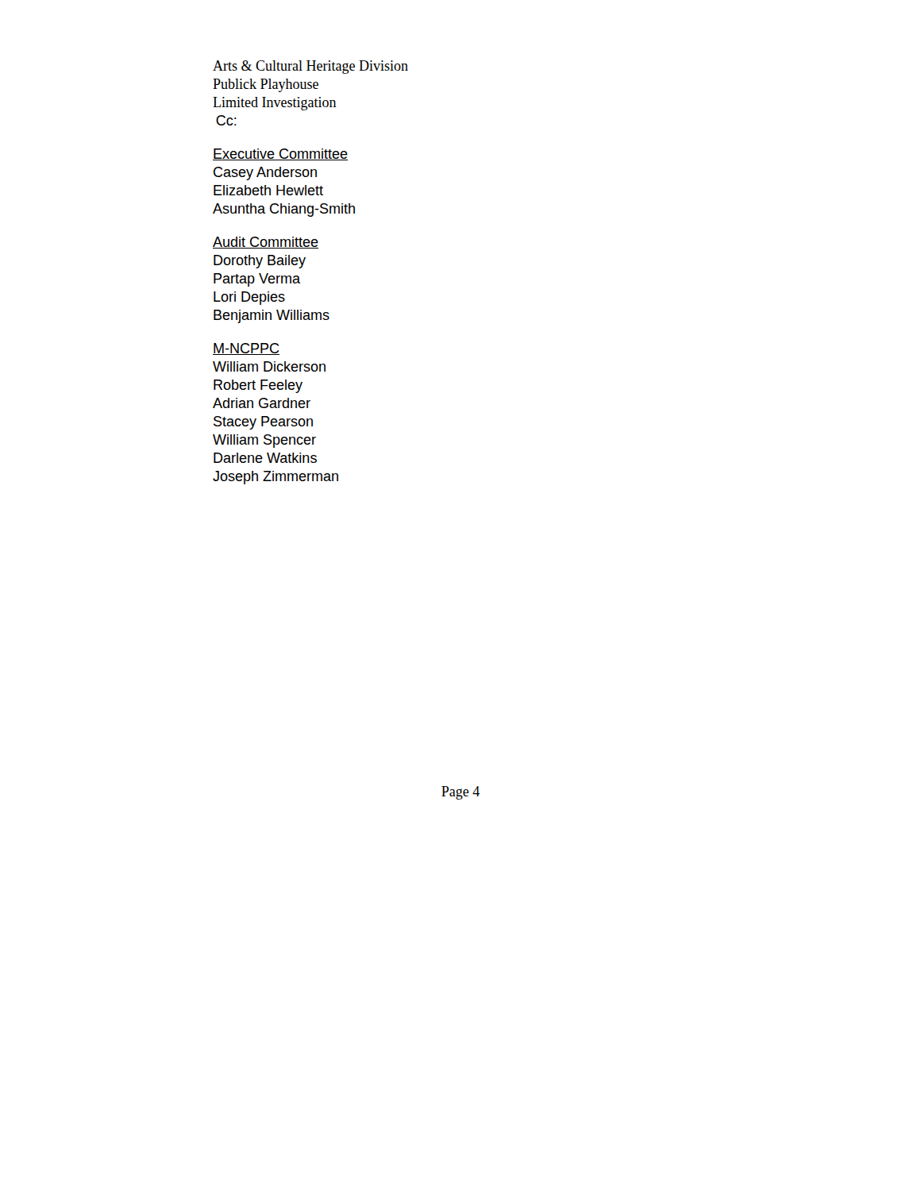Arts & Cultural Heritage Division
Publick Playhouse
Limited Investigation
Cc:
Executive Committee
Casey Anderson
Elizabeth Hewlett
Asuntha Chiang-Smith
Audit Committee
Dorothy Bailey
Partap Verma
Lori Depies
Benjamin Williams
M-NCPPC
William Dickerson
Robert Feeley
Adrian Gardner
Stacey Pearson
William Spencer
Darlene Watkins
Joseph Zimmerman
Page 4